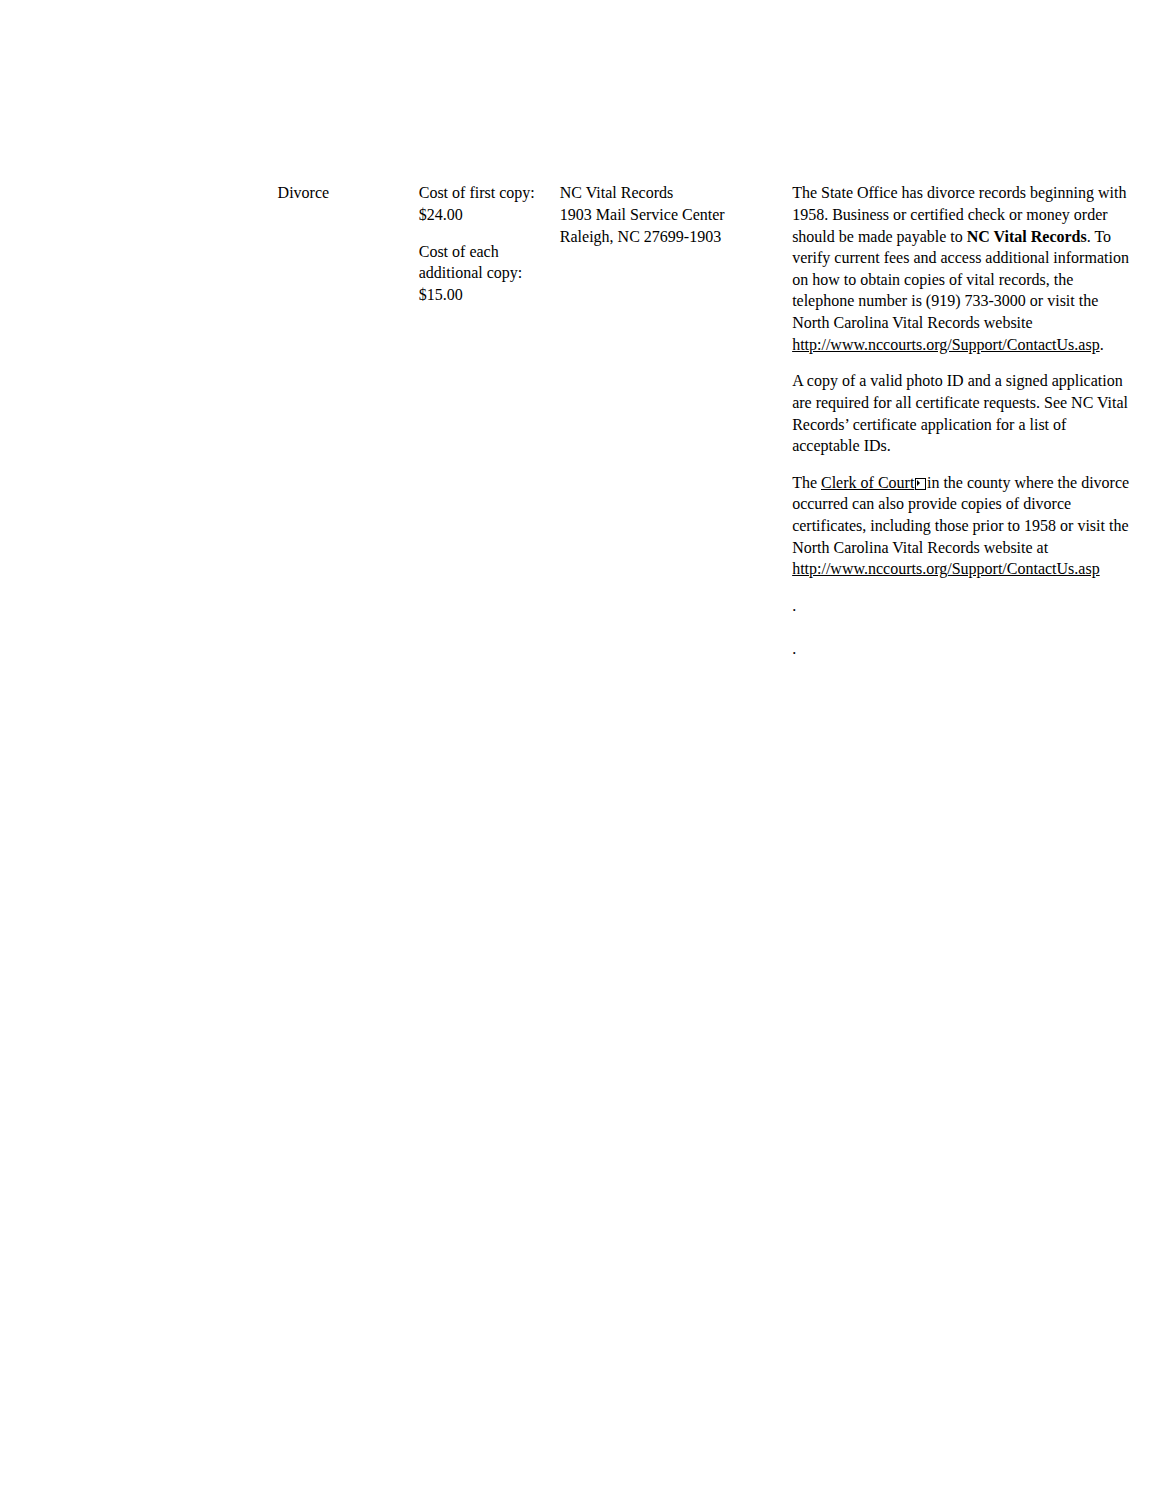| Divorce | Cost of first copy: $24.00 Cost of each additional copy: $15.00 | NC Vital Records 1903 Mail Service Center Raleigh, NC 27699-1903 | The State Office has divorce records beginning with 1958. Business or certified check or money order should be made payable to NC Vital Records . To verify current fees and access additional information on how to obtain copies of vital records, the telephone number is (919) 733-3000 or visit the North Carolina Vital Records website http://www.nccourts.org/Support/ContactUs.asp . A copy of a valid photo ID and a signed application are required for all certificate requests. See NC Vital Records’ certificate application for a list of acceptable IDs. The Clerk of Court in the county where the divorce occurred can also provide copies of divorce certificates, including those prior to 1958 or visit the North Carolina Vital Records website at http://www.nccourts.org/Support/ContactUs.asp . . |